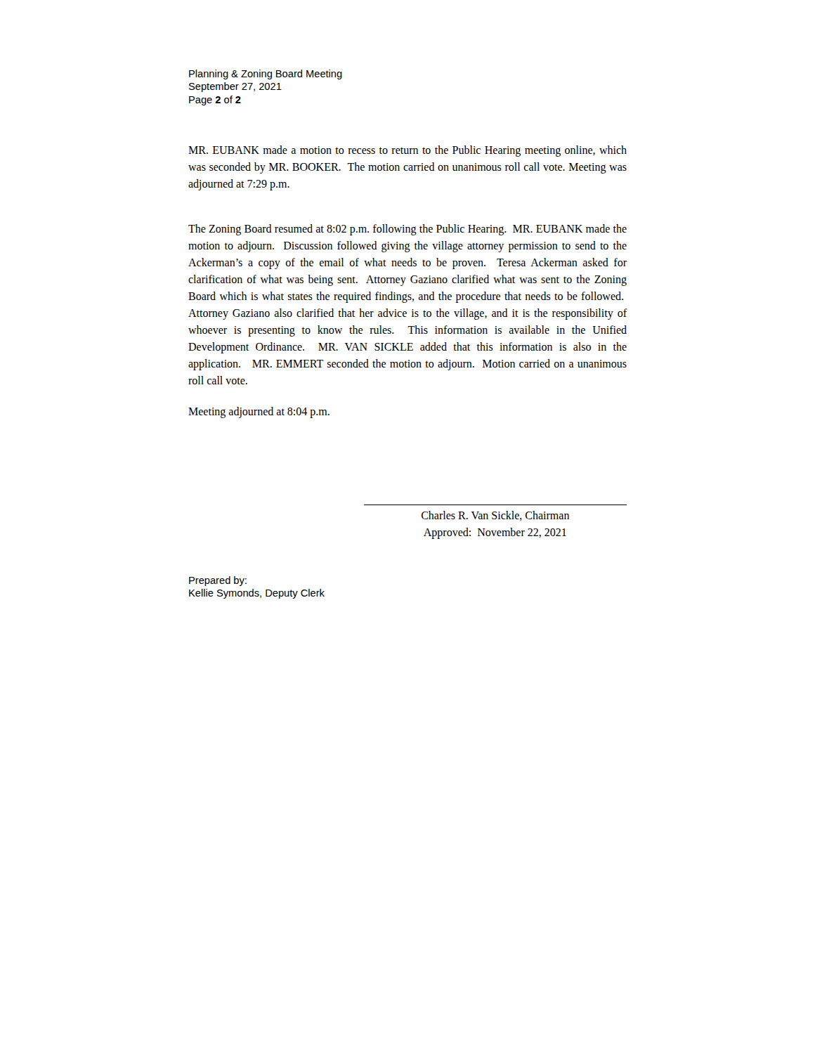Planning & Zoning Board Meeting
September 27, 2021
Page 2 of 2
MR. EUBANK made a motion to recess to return to the Public Hearing meeting online, which was seconded by MR. BOOKER. The motion carried on unanimous roll call vote. Meeting was adjourned at 7:29 p.m.
The Zoning Board resumed at 8:02 p.m. following the Public Hearing. MR. EUBANK made the motion to adjourn. Discussion followed giving the village attorney permission to send to the Ackerman’s a copy of the email of what needs to be proven. Teresa Ackerman asked for clarification of what was being sent. Attorney Gaziano clarified what was sent to the Zoning Board which is what states the required findings, and the procedure that needs to be followed. Attorney Gaziano also clarified that her advice is to the village, and it is the responsibility of whoever is presenting to know the rules. This information is available in the Unified Development Ordinance. MR. VAN SICKLE added that this information is also in the application. MR. EMMERT seconded the motion to adjourn. Motion carried on a unanimous roll call vote.
Meeting adjourned at 8:04 p.m.
Charles R. Van Sickle, Chairman
Approved: November 22, 2021
Prepared by:
Kellie Symonds, Deputy Clerk